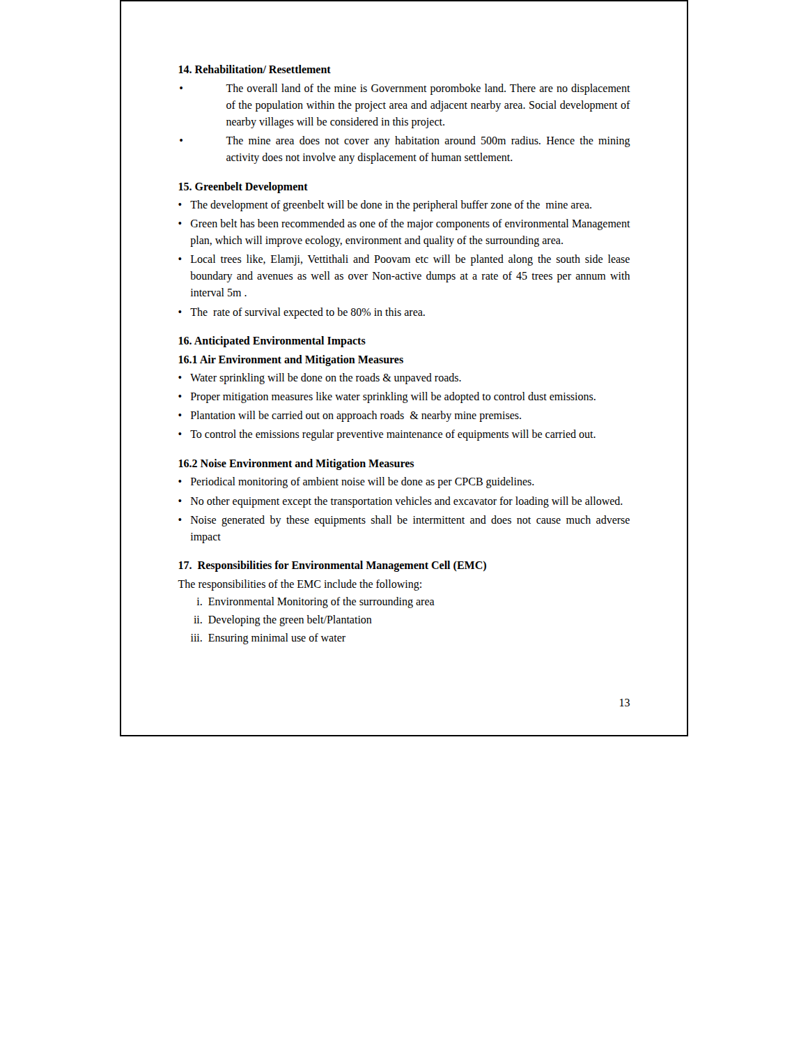14. Rehabilitation/ Resettlement
• The overall land of the mine is Government poromboke land. There are no displacement of the population within the project area and adjacent nearby area. Social development of nearby villages will be considered in this project.
• The mine area does not cover any habitation around 500m radius. Hence the mining activity does not involve any displacement of human settlement.
15. Greenbelt Development
• The development of greenbelt will be done in the peripheral buffer zone of the mine area.
• Green belt has been recommended as one of the major components of environmental Management plan, which will improve ecology, environment and quality of the surrounding area.
• Local trees like, Elamji, Vettithali and Poovam etc will be planted along the south side lease boundary and avenues as well as over Non-active dumps at a rate of 45 trees per annum with interval 5m .
• The rate of survival expected to be 80% in this area.
16. Anticipated Environmental Impacts
16.1 Air Environment and Mitigation Measures
• Water sprinkling will be done on the roads & unpaved roads.
• Proper mitigation measures like water sprinkling will be adopted to control dust emissions.
• Plantation will be carried out on approach roads & nearby mine premises.
• To control the emissions regular preventive maintenance of equipments will be carried out.
16.2 Noise Environment and Mitigation Measures
• Periodical monitoring of ambient noise will be done as per CPCB guidelines.
• No other equipment except the transportation vehicles and excavator for loading will be allowed.
• Noise generated by these equipments shall be intermittent and does not cause much adverse impact
17. Responsibilities for Environmental Management Cell (EMC)
The responsibilities of the EMC include the following:
i. Environmental Monitoring of the surrounding area
ii. Developing the green belt/Plantation
iii. Ensuring minimal use of water
13